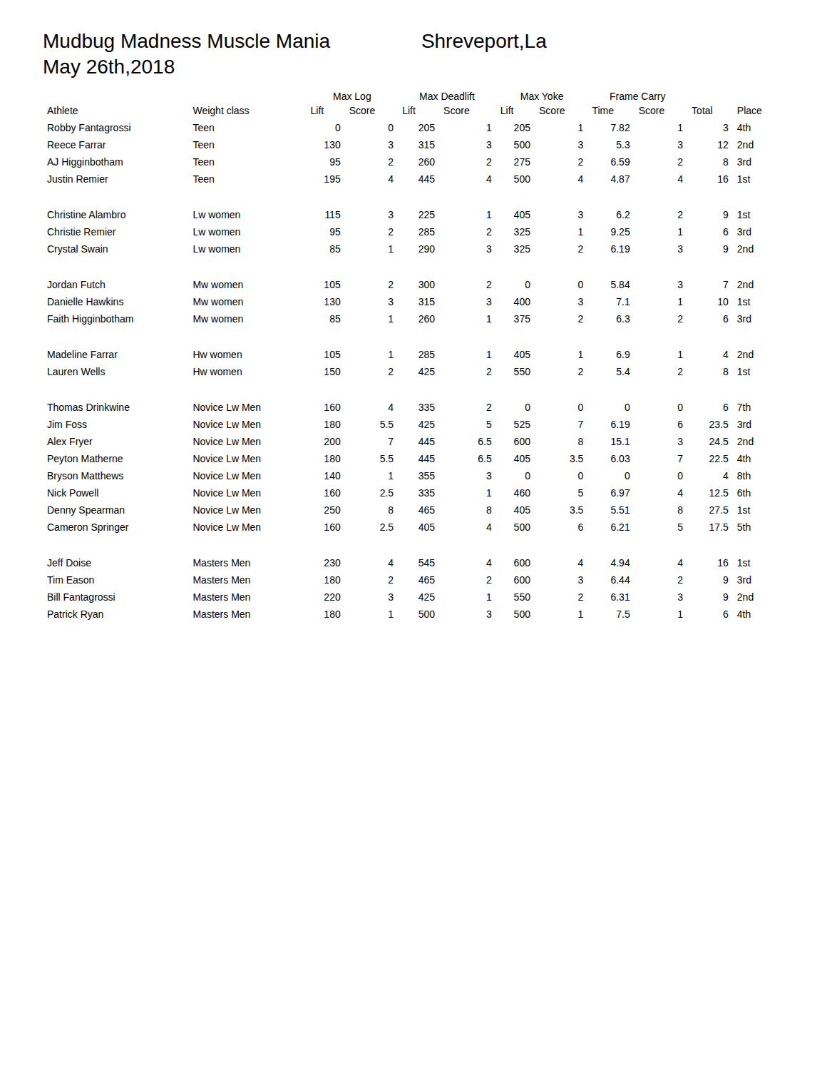Mudbug Madness Muscle Mania Shreveport,La
May 26th,2018
| | | Max Log | Max Deadlift | Max Yoke | Frame Carry | | |
| --- | --- | --- | --- | --- | --- | --- | --- |
| Athlete | Weight class | Lift | Score | Lift | Score | Lift | Score | Time | Score | Total | Place |
| Robby Fantagrossi | Teen | 0 | 0 | 205 | 1 | 205 | 1 | 7.82 | 1 | 3 | 4th |
| Reece Farrar | Teen | 130 | 3 | 315 | 3 | 500 | 3 | 5.3 | 3 | 12 | 2nd |
| AJ Higginbotham | Teen | 95 | 2 | 260 | 2 | 275 | 2 | 6.59 | 2 | 8 | 3rd |
| Justin Remier | Teen | 195 | 4 | 445 | 4 | 500 | 4 | 4.87 | 4 | 16 | 1st |
| Christine Alambro | Lw women | 115 | 3 | 225 | 1 | 405 | 3 | 6.2 | 2 | 9 | 1st |
| Christie Remier | Lw women | 95 | 2 | 285 | 2 | 325 | 1 | 9.25 | 1 | 6 | 3rd |
| Crystal Swain | Lw women | 85 | 1 | 290 | 3 | 325 | 2 | 6.19 | 3 | 9 | 2nd |
| Jordan Futch | Mw women | 105 | 2 | 300 | 2 | 0 | 0 | 5.84 | 3 | 7 | 2nd |
| Danielle Hawkins | Mw women | 130 | 3 | 315 | 3 | 400 | 3 | 7.1 | 1 | 10 | 1st |
| Faith Higginbotham | Mw women | 85 | 1 | 260 | 1 | 375 | 2 | 6.3 | 2 | 6 | 3rd |
| Madeline Farrar | Hw women | 105 | 1 | 285 | 1 | 405 | 1 | 6.9 | 1 | 4 | 2nd |
| Lauren Wells | Hw women | 150 | 2 | 425 | 2 | 550 | 2 | 5.4 | 2 | 8 | 1st |
| Thomas Drinkwine | Novice Lw Men | 160 | 4 | 335 | 2 | 0 | 0 | 0 | 0 | 6 | 7th |
| Jim Foss | Novice Lw Men | 180 | 5.5 | 425 | 5 | 525 | 7 | 6.19 | 6 | 23.5 | 3rd |
| Alex Fryer | Novice Lw Men | 200 | 7 | 445 | 6.5 | 600 | 8 | 15.1 | 3 | 24.5 | 2nd |
| Peyton Matherne | Novice Lw Men | 180 | 5.5 | 445 | 6.5 | 405 | 3.5 | 6.03 | 7 | 22.5 | 4th |
| Bryson Matthews | Novice Lw Men | 140 | 1 | 355 | 3 | 0 | 0 | 0 | 0 | 4 | 8th |
| Nick Powell | Novice Lw Men | 160 | 2.5 | 335 | 1 | 460 | 5 | 6.97 | 4 | 12.5 | 6th |
| Denny Spearman | Novice Lw Men | 250 | 8 | 465 | 8 | 405 | 3.5 | 5.51 | 8 | 27.5 | 1st |
| Cameron Springer | Novice Lw Men | 160 | 2.5 | 405 | 4 | 500 | 6 | 6.21 | 5 | 17.5 | 5th |
| Jeff Doise | Masters Men | 230 | 4 | 545 | 4 | 600 | 4 | 4.94 | 4 | 16 | 1st |
| Tim Eason | Masters Men | 180 | 2 | 465 | 2 | 600 | 3 | 6.44 | 2 | 9 | 3rd |
| Bill Fantagrossi | Masters Men | 220 | 3 | 425 | 1 | 550 | 2 | 6.31 | 3 | 9 | 2nd |
| Patrick Ryan | Masters Men | 180 | 1 | 500 | 3 | 500 | 1 | 7.5 | 1 | 6 | 4th |